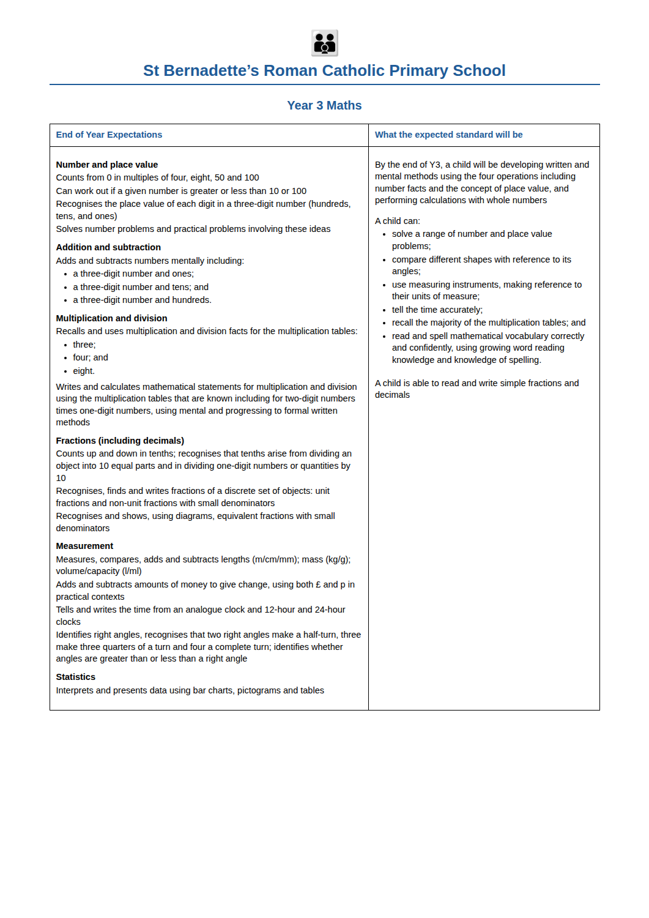👪
St Bernadette’s Roman Catholic Primary School
Year 3 Maths
| End of Year Expectations | What the expected standard will be |
| --- | --- |
| Number and place value Counts from 0 in multiples of four, eight, 50 and 100 Can work out if a given number is greater or less than 10 or 100 Recognises the place value of each digit in a three-digit number (hundreds, tens, and ones) Solves number problems and practical problems involving these ideas Addition and subtraction Adds and subtracts numbers mentally including: a three-digit number and ones; a three-digit number and tens; and a three-digit number and hundreds. Multiplication and division Recalls and uses multiplication and division facts for the multiplication tables: three; four; and eight. Writes and calculates mathematical statements for multiplication and division using the multiplication tables that are known including for two-digit numbers times one-digit numbers, using mental and progressing to formal written methods Fractions (including decimals) Counts up and down in tenths; recognises that tenths arise from dividing an object into 10 equal parts and in dividing one-digit numbers or quantities by 10 Recognises, finds and writes fractions of a discrete set of objects: unit fractions and non-unit fractions with small denominators Recognises and shows, using diagrams, equivalent fractions with small denominators Measurement Measures, compares, adds and subtracts lengths (m/cm/mm); mass (kg/g); volume/capacity (l/ml) Adds and subtracts amounts of money to give change, using both £ and p in practical contexts Tells and writes the time from an analogue clock and 12-hour and 24-hour clocks Identifies right angles, recognises that two right angles make a half-turn, three make three quarters of a turn and four a complete turn; identifies whether angles are greater than or less than a right angle Statistics Interprets and presents data using bar charts, pictograms and tables | By the end of Y3, a child will be developing written and mental methods using the four operations including number facts and the concept of place value, and performing calculations with whole numbers A child can: solve a range of number and place value problems; compare different shapes with reference to its angles; use measuring instruments, making reference to their units of measure; tell the time accurately; recall the majority of the multiplication tables; and read and spell mathematical vocabulary correctly and confidently, using growing word reading knowledge and knowledge of spelling. A child is able to read and write simple fractions and decimals |